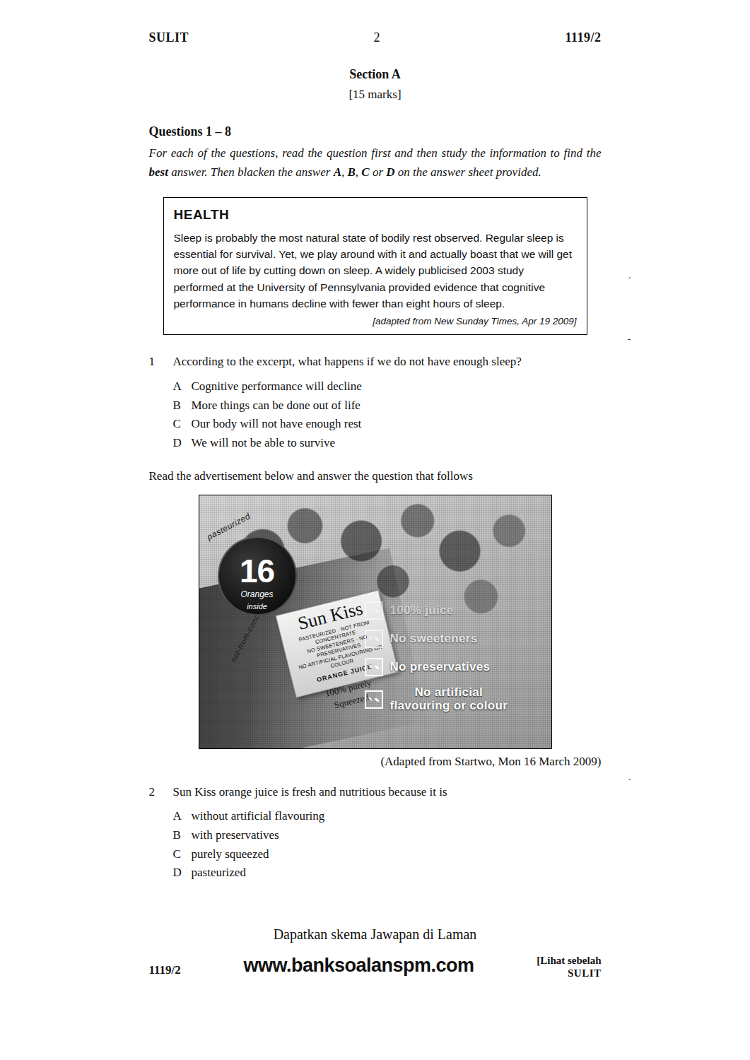SULIT 2 1119/2
Section A
[15 marks]
Questions 1 – 8
For each of the questions, read the question first and then study the information to find the best answer. Then blacken the answer A, B, C or D on the answer sheet provided.
HEALTH
Sleep is probably the most natural state of bodily rest observed. Regular sleep is essential for survival. Yet, we play around with it and actually boast that we will get more out of life by cutting down on sleep. A widely publicised 2003 study performed at the University of Pennsylvania provided evidence that cognitive performance in humans decline with fewer than eight hours of sleep.
[adapted from New Sunday Times, Apr 19 2009]
1
According to the excerpt, what happens if we do not have enough sleep?
ACognitive performance will decline
BMore things can be done out of life
COur body will not have enough rest
DWe will not be able to survive
Read the advertisement below and answer the question that follows
pasteurized
not-from-concentrate
16 Oranges inside
Sun Kiss
PASTEURIZED · NOT FROM CONCENTRATE
NO SWEETENERS · NO PRESERVATIVES
NO ARTIFICIAL FLAVOURING OR COLOUR
ORANGE JUICE
100% purely
Squeezed
100% juice
No sweeteners
No preservatives
No artificialflavouring or colour
(Adapted from Startwo, Mon 16 March 2009)
2
Sun Kiss orange juice is fresh and nutritious because it is
Awithout artificial flavouring
Bwith preservatives
Cpurely squeezed
Dpasteurized
Dapatkan skema Jawapan di Laman
1119/2
www.banksoalanspm.com
[Lihat sebelah SULIT
. - .